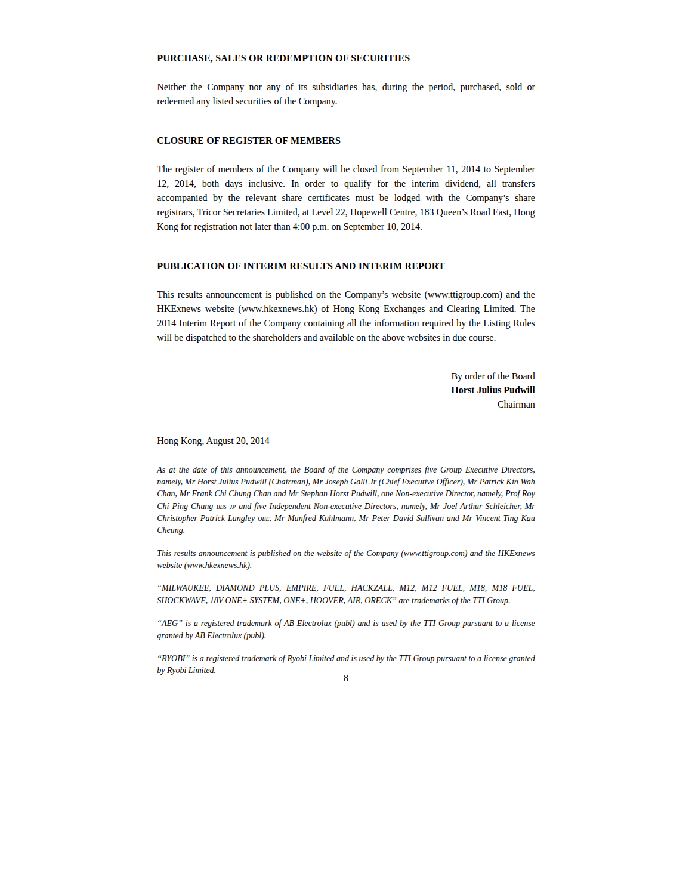Purchase, Sales or Redemption of Securities
Neither the Company nor any of its subsidiaries has, during the period, purchased, sold or redeemed any listed securities of the Company.
Closure of Register of Members
The register of members of the Company will be closed from September 11, 2014 to September 12, 2014, both days inclusive. In order to qualify for the interim dividend, all transfers accompanied by the relevant share certificates must be lodged with the Company’s share registrars, Tricor Secretaries Limited, at Level 22, Hopewell Centre, 183 Queen’s Road East, Hong Kong for registration not later than 4:00 p.m. on September 10, 2014.
Publication of Interim Results and Interim Report
This results announcement is published on the Company’s website (www.ttigroup.com) and the HKExnews website (www.hkexnews.hk) of Hong Kong Exchanges and Clearing Limited. The 2014 Interim Report of the Company containing all the information required by the Listing Rules will be dispatched to the shareholders and available on the above websites in due course.
By order of the Board
Horst Julius Pudwill
Chairman
Hong Kong, August 20, 2014
As at the date of this announcement, the Board of the Company comprises five Group Executive Directors, namely, Mr Horst Julius Pudwill (Chairman), Mr Joseph Galli Jr (Chief Executive Officer), Mr Patrick Kin Wah Chan, Mr Frank Chi Chung Chan and Mr Stephan Horst Pudwill, one Non-executive Director, namely, Prof Roy Chi Ping Chung bbs jp and five Independent Non-executive Directors, namely, Mr Joel Arthur Schleicher, Mr Christopher Patrick Langley obe, Mr Manfred Kuhlmann, Mr Peter David Sullivan and Mr Vincent Ting Kau Cheung.
This results announcement is published on the website of the Company (www.ttigroup.com) and the HKExnews website (www.hkexnews.hk).
“MILWAUKEE, DIAMOND PLUS, EMPIRE, FUEL, HACKZALL, M12, M12 FUEL, M18, M18 FUEL, SHOCKWAVE, 18V ONE+ SYSTEM, ONE+, HOOVER, AIR, ORECK” are trademarks of the TTI Group.
“AEG” is a registered trademark of AB Electrolux (publ) and is used by the TTI Group pursuant to a license granted by AB Electrolux (publ).
“RYOBI” is a registered trademark of Ryobi Limited and is used by the TTI Group pursuant to a license granted by Ryobi Limited.
8